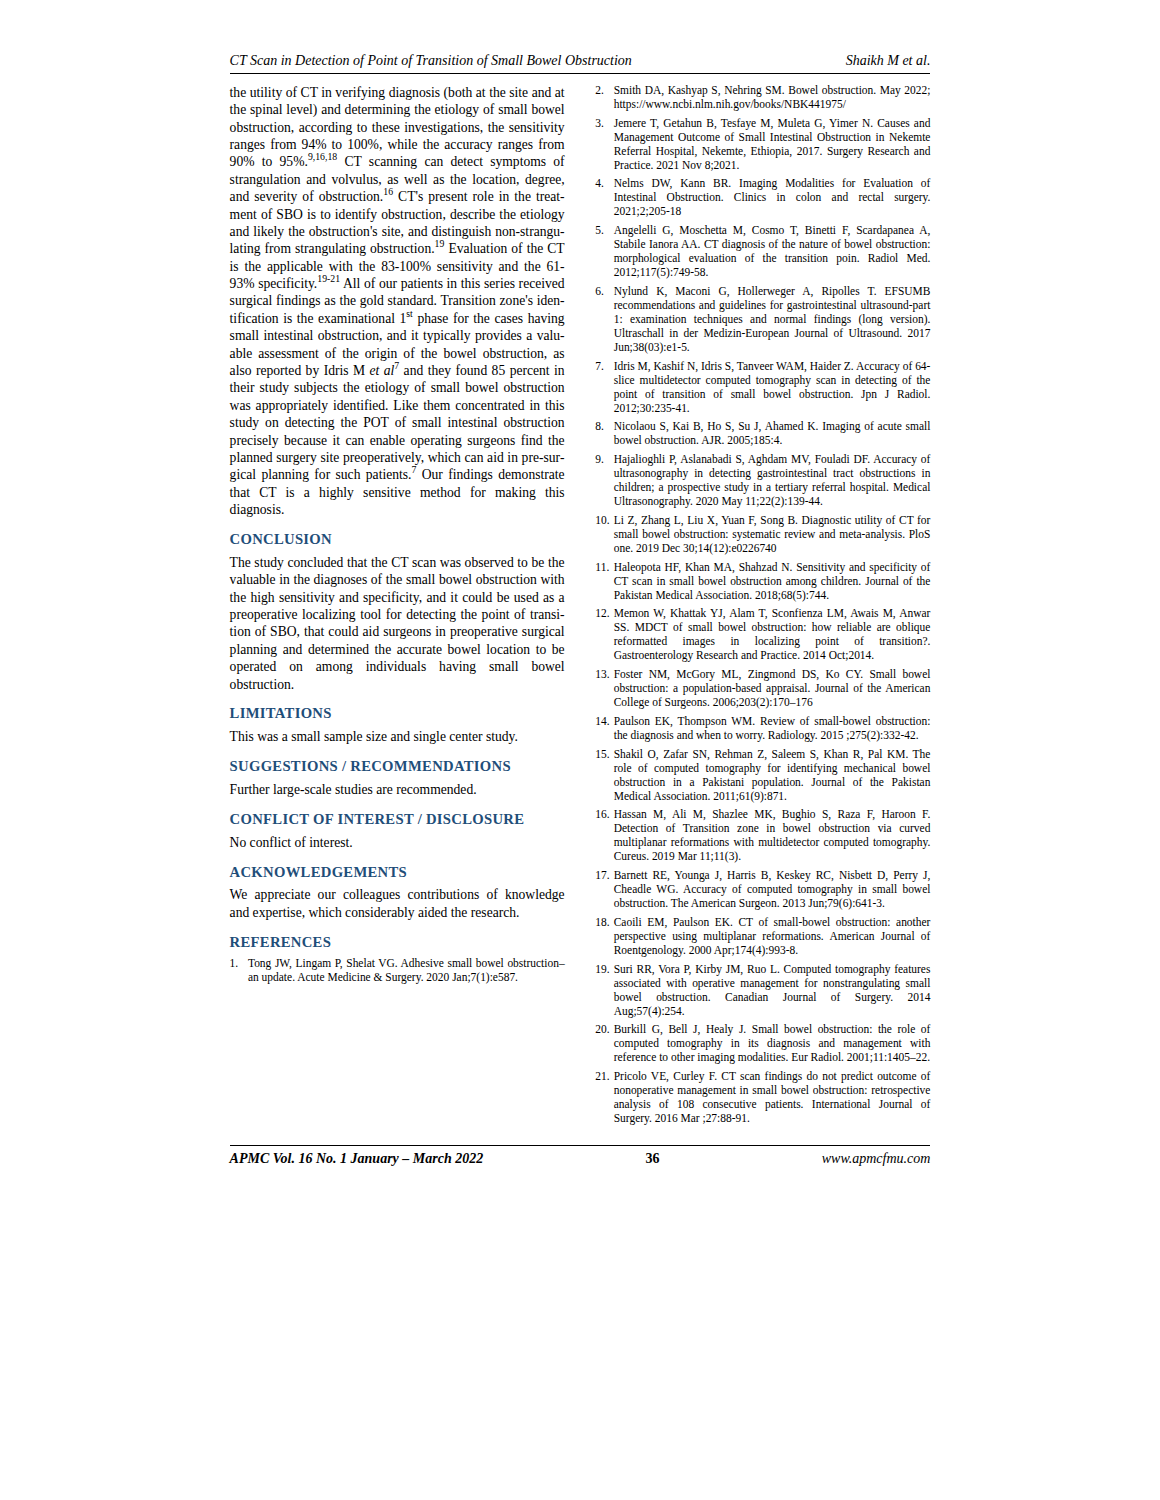CT Scan in Detection of Point of Transition of Small Bowel Obstruction Shaikh M et al.
the utility of CT in verifying diagnosis (both at the site and at the spinal level) and determining the etiology of small bowel obstruction, according to these investigations, the sensitivity ranges from 94% to 100%, while the accuracy ranges from 90% to 95%.9,16,18 CT scanning can detect symptoms of strangulation and volvulus, as well as the location, degree, and severity of obstruction.16 CT's present role in the treatment of SBO is to identify obstruction, describe the etiology and likely the obstruction's site, and distinguish non-strangulating from strangulating obstruction.19 Evaluation of the CT is the applicable with the 83-100% sensitivity and the 61-93% specificity.19-21 All of our patients in this series received surgical findings as the gold standard. Transition zone's identification is the examinational 1st phase for the cases having small intestinal obstruction, and it typically provides a valuable assessment of the origin of the bowel obstruction, as also reported by Idris M et al7 and they found 85 percent in their study subjects the etiology of small bowel obstruction was appropriately identified. Like them concentrated in this study on detecting the POT of small intestinal obstruction precisely because it can enable operating surgeons find the planned surgery site preoperatively, which can aid in pre-surgical planning for such patients.7 Our findings demonstrate that CT is a highly sensitive method for making this diagnosis.
Conclusion
The study concluded that the CT scan was observed to be the valuable in the diagnoses of the small bowel obstruction with the high sensitivity and specificity, and it could be used as a preoperative localizing tool for detecting the point of transition of SBO, that could aid surgeons in preoperative surgical planning and determined the accurate bowel location to be operated on among individuals having small bowel obstruction.
Limitations
This was a small sample size and single center study.
Suggestions / Recommendations
Further large-scale studies are recommended.
Conflict of Interest / Disclosure
No conflict of interest.
Acknowledgements
We appreciate our colleagues contributions of knowledge and expertise, which considerably aided the research.
References
1. Tong JW, Lingam P, Shelat VG. Adhesive small bowel obstruction–an update. Acute Medicine & Surgery. 2020 Jan;7(1):e587.
2. Smith DA, Kashyap S, Nehring SM. Bowel obstruction. May 2022; https://www.ncbi.nlm.nih.gov/books/NBK441975/
3. Jemere T, Getahun B, Tesfaye M, Muleta G, Yimer N. Causes and Management Outcome of Small Intestinal Obstruction in Nekemte Referral Hospital, Nekemte, Ethiopia, 2017. Surgery Research and Practice. 2021 Nov 8;2021.
4. Nelms DW, Kann BR. Imaging Modalities for Evaluation of Intestinal Obstruction. Clinics in colon and rectal surgery. 2021;2;205-18
5. Angelelli G, Moschetta M, Cosmo T, Binetti F, Scardapanea A, Stabile Ianora AA. CT diagnosis of the nature of bowel obstruction: morphological evaluation of the transition poin. Radiol Med. 2012;117(5):749-58.
6. Nylund K, Maconi G, Hollerweger A, Ripolles T. EFSUMB recommendations and guidelines for gastrointestinal ultrasound-part 1: examination techniques and normal findings (long version). Ultraschall in der Medizin-European Journal of Ultrasound. 2017 Jun;38(03):e1-5.
7. Idris M, Kashif N, Idris S, Tanveer WAM, Haider Z. Accuracy of 64-slice multidetector computed tomography scan in detecting of the point of transition of small bowel obstruction. Jpn J Radiol. 2012;30:235-41.
8. Nicolaou S, Kai B, Ho S, Su J, Ahamed K. Imaging of acute small bowel obstruction. AJR. 2005;185:4.
9. Hajalioghli P, Aslanabadi S, Aghdam MV, Fouladi DF. Accuracy of ultrasonography in detecting gastrointestinal tract obstructions in children; a prospective study in a tertiary referral hospital. Medical Ultrasonography. 2020 May 11;22(2):139-44.
10. Li Z, Zhang L, Liu X, Yuan F, Song B. Diagnostic utility of CT for small bowel obstruction: systematic review and meta-analysis. PloS one. 2019 Dec 30;14(12):e0226740
11. Haleopota HF, Khan MA, Shahzad N. Sensitivity and specificity of CT scan in small bowel obstruction among children. Journal of the Pakistan Medical Association. 2018;68(5):744.
12. Memon W, Khattak YJ, Alam T, Sconfienza LM, Awais M, Anwar SS. MDCT of small bowel obstruction: how reliable are oblique reformatted images in localizing point of transition?. Gastroenterology Research and Practice. 2014 Oct;2014.
13. Foster NM, McGory ML, Zingmond DS, Ko CY. Small bowel obstruction: a population-based appraisal. Journal of the American College of Surgeons. 2006;203(2):170–176
14. Paulson EK, Thompson WM. Review of small-bowel obstruction: the diagnosis and when to worry. Radiology. 2015 ;275(2):332-42.
15. Shakil O, Zafar SN, Rehman Z, Saleem S, Khan R, Pal KM. The role of computed tomography for identifying mechanical bowel obstruction in a Pakistani population. Journal of the Pakistan Medical Association. 2011;61(9):871.
16. Hassan M, Ali M, Shazlee MK, Bughio S, Raza F, Haroon F. Detection of Transition zone in bowel obstruction via curved multiplanar reformations with multidetector computed tomography. Cureus. 2019 Mar 11;11(3).
17. Barnett RE, Younga J, Harris B, Keskey RC, Nisbett D, Perry J, Cheadle WG. Accuracy of computed tomography in small bowel obstruction. The American Surgeon. 2013 Jun;79(6):641-3.
18. Caoili EM, Paulson EK. CT of small-bowel obstruction: another perspective using multiplanar reformations. American Journal of Roentgenology. 2000 Apr;174(4):993-8.
19. Suri RR, Vora P, Kirby JM, Ruo L. Computed tomography features associated with operative management for nonstrangulating small bowel obstruction. Canadian Journal of Surgery. 2014 Aug;57(4):254.
20. Burkill G, Bell J, Healy J. Small bowel obstruction: the role of computed tomography in its diagnosis and management with reference to other imaging modalities. Eur Radiol. 2001;11:1405–22.
21. Pricolo VE, Curley F. CT scan findings do not predict outcome of nonoperative management in small bowel obstruction: retrospective analysis of 108 consecutive patients. International Journal of Surgery. 2016 Mar ;27:88-91.
APMC Vol. 16 No. 1 January – March 2022 36 www.apmcfmu.com